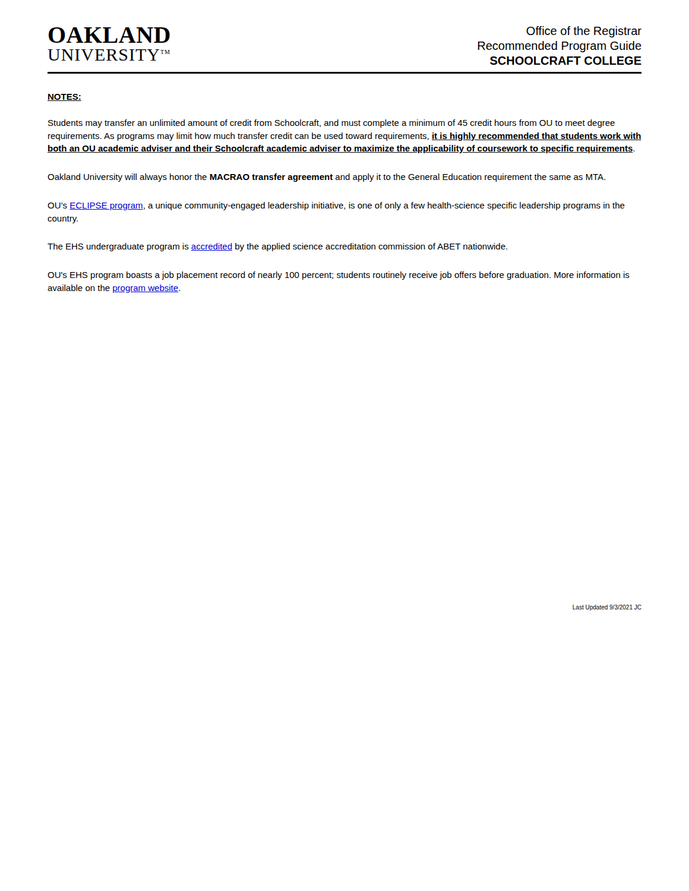OAKLAND UNIVERSITYTM
Office of the Registrar
Recommended Program Guide
SCHOOLCRAFT COLLEGE
NOTES:
Students may transfer an unlimited amount of credit from Schoolcraft, and must complete a minimum of 45 credit hours from OU to meet degree requirements. As programs may limit how much transfer credit can be used toward requirements, it is highly recommended that students work with both an OU academic adviser and their Schoolcraft academic adviser to maximize the applicability of coursework to specific requirements.
Oakland University will always honor the MACRAO transfer agreement and apply it to the General Education requirement the same as MTA.
OU’s ECLIPSE program, a unique community-engaged leadership initiative, is one of only a few health-science specific leadership programs in the country.
The EHS undergraduate program is accredited by the applied science accreditation commission of ABET nationwide.
OU's EHS program boasts a job placement record of nearly 100 percent; students routinely receive job offers before graduation. More information is available on the program website.
Last Updated 9/3/2021 JC